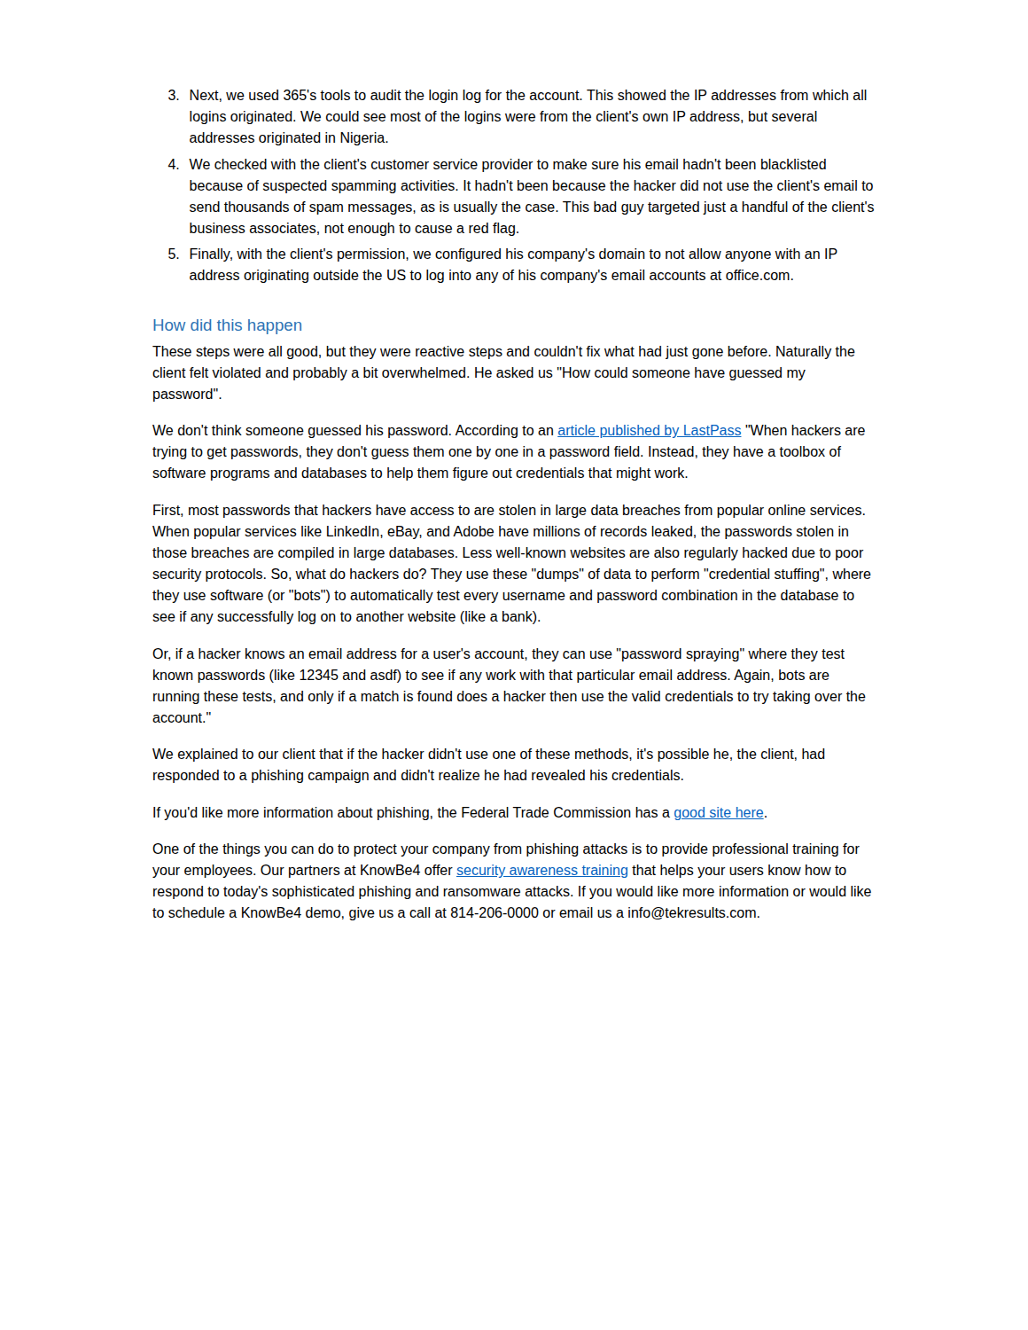Next, we used 365's tools to audit the login log for the account. This showed the IP addresses from which all logins originated. We could see most of the logins were from the client's own IP address, but several addresses originated in Nigeria.
We checked with the client's customer service provider to make sure his email hadn't been blacklisted because of suspected spamming activities. It hadn't been because the hacker did not use the client's email to send thousands of spam messages, as is usually the case. This bad guy targeted just a handful of the client's business associates, not enough to cause a red flag.
Finally, with the client's permission, we configured his company's domain to not allow anyone with an IP address originating outside the US to log into any of his company's email accounts at office.com.
How did this happen
These steps were all good, but they were reactive steps and couldn't fix what had just gone before. Naturally the client felt violated and probably a bit overwhelmed. He asked us "How could someone have guessed my password".
We don't think someone guessed his password. According to an article published by LastPass "When hackers are trying to get passwords, they don't guess them one by one in a password field. Instead, they have a toolbox of software programs and databases to help them figure out credentials that might work.
First, most passwords that hackers have access to are stolen in large data breaches from popular online services. When popular services like LinkedIn, eBay, and Adobe have millions of records leaked, the passwords stolen in those breaches are compiled in large databases. Less well-known websites are also regularly hacked due to poor security protocols. So, what do hackers do? They use these "dumps" of data to perform "credential stuffing", where they use software (or "bots") to automatically test every username and password combination in the database to see if any successfully log on to another website (like a bank).
Or, if a hacker knows an email address for a user's account, they can use "password spraying" where they test known passwords (like 12345 and asdf) to see if any work with that particular email address. Again, bots are running these tests, and only if a match is found does a hacker then use the valid credentials to try taking over the account."
We explained to our client that if the hacker didn't use one of these methods, it's possible he, the client, had responded to a phishing campaign and didn't realize he had revealed his credentials.
If you'd like more information about phishing, the Federal Trade Commission has a good site here.
One of the things you can do to protect your company from phishing attacks is to provide professional training for your employees. Our partners at KnowBe4 offer security awareness training that helps your users know how to respond to today's sophisticated phishing and ransomware attacks. If you would like more information or would like to schedule a KnowBe4 demo, give us a call at 814-206-0000 or email us a info@tekresults.com.